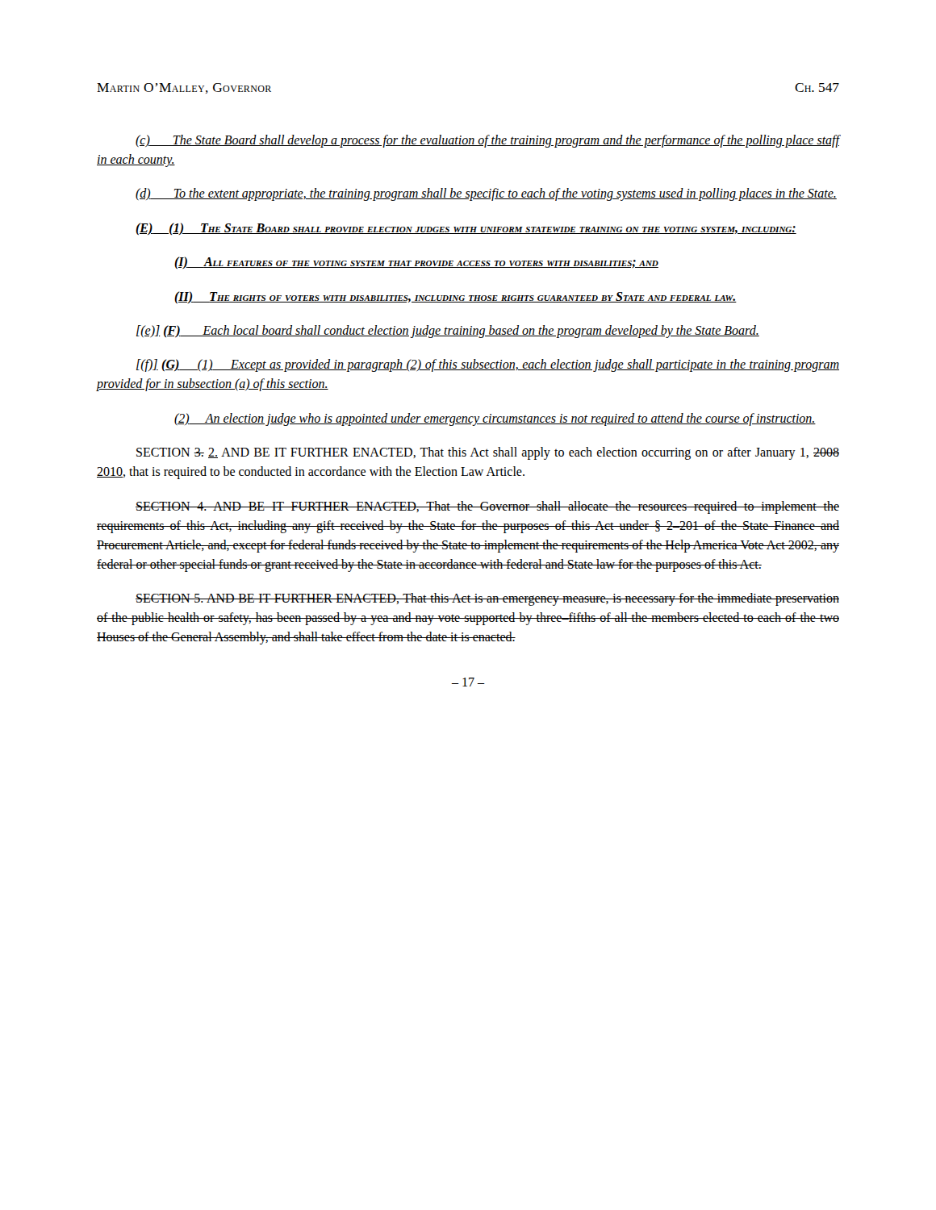Martin O’Malley, Governor Ch. 547
(c) The State Board shall develop a process for the evaluation of the training program and the performance of the polling place staff in each county.
(d) To the extent appropriate, the training program shall be specific to each of the voting systems used in polling places in the State.
(E) (1) The State Board shall provide election judges with uniform statewide training on the voting system, including:
(I) All features of the voting system that provide access to voters with disabilities; and
(II) The rights of voters with disabilities, including those rights guaranteed by State and federal law.
[(e)] (F) Each local board shall conduct election judge training based on the program developed by the State Board.
[(f)] (G) (1) Except as provided in paragraph (2) of this subsection, each election judge shall participate in the training program provided for in subsection (a) of this section.
(2) An election judge who is appointed under emergency circumstances is not required to attend the course of instruction.
SECTION 3. 2. AND BE IT FURTHER ENACTED, That this Act shall apply to each election occurring on or after January 1, 2008 2010, that is required to be conducted in accordance with the Election Law Article.
SECTION 4. AND BE IT FURTHER ENACTED, That the Governor shall allocate the resources required to implement the requirements of this Act, including any gift received by the State for the purposes of this Act under § 2–201 of the State Finance and Procurement Article, and, except for federal funds received by the State to implement the requirements of the Help America Vote Act 2002, any federal or other special funds or grant received by the State in accordance with federal and State law for the purposes of this Act.
SECTION 5. AND BE IT FURTHER ENACTED, That this Act is an emergency measure, is necessary for the immediate preservation of the public health or safety, has been passed by a yea and nay vote supported by three–fifths of all the members elected to each of the two Houses of the General Assembly, and shall take effect from the date it is enacted.
– 17 –